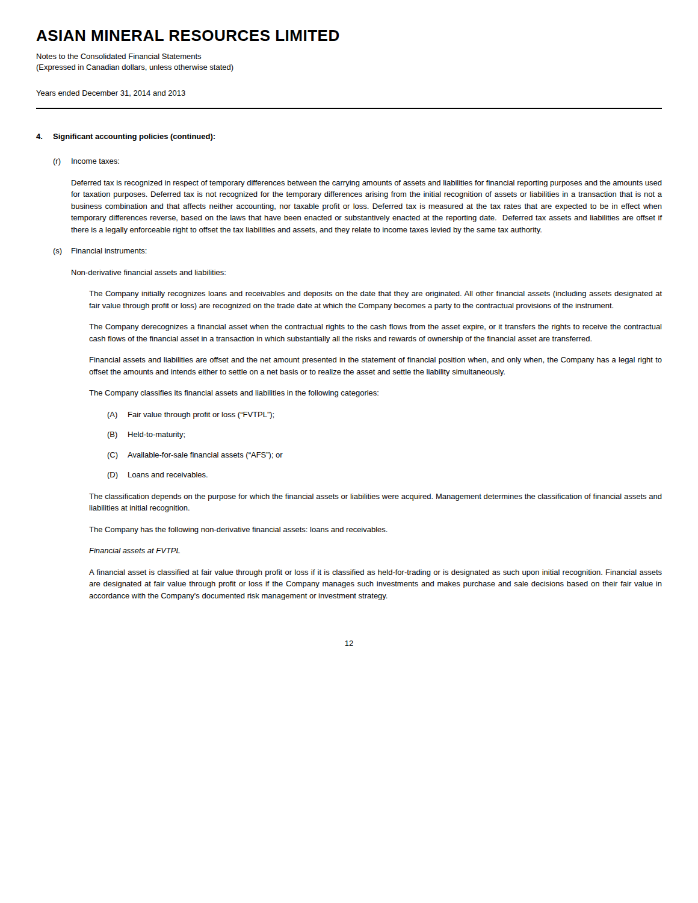ASIAN MINERAL RESOURCES LIMITED
Notes to the Consolidated Financial Statements
(Expressed in Canadian dollars, unless otherwise stated)
Years ended December 31, 2014 and 2013
4. Significant accounting policies (continued):
(r) Income taxes:
Deferred tax is recognized in respect of temporary differences between the carrying amounts of assets and liabilities for financial reporting purposes and the amounts used for taxation purposes. Deferred tax is not recognized for the temporary differences arising from the initial recognition of assets or liabilities in a transaction that is not a business combination and that affects neither accounting, nor taxable profit or loss. Deferred tax is measured at the tax rates that are expected to be in effect when temporary differences reverse, based on the laws that have been enacted or substantively enacted at the reporting date. Deferred tax assets and liabilities are offset if there is a legally enforceable right to offset the tax liabilities and assets, and they relate to income taxes levied by the same tax authority.
(s) Financial instruments:
Non-derivative financial assets and liabilities:
The Company initially recognizes loans and receivables and deposits on the date that they are originated. All other financial assets (including assets designated at fair value through profit or loss) are recognized on the trade date at which the Company becomes a party to the contractual provisions of the instrument.
The Company derecognizes a financial asset when the contractual rights to the cash flows from the asset expire, or it transfers the rights to receive the contractual cash flows of the financial asset in a transaction in which substantially all the risks and rewards of ownership of the financial asset are transferred.
Financial assets and liabilities are offset and the net amount presented in the statement of financial position when, and only when, the Company has a legal right to offset the amounts and intends either to settle on a net basis or to realize the asset and settle the liability simultaneously.
The Company classifies its financial assets and liabilities in the following categories:
(A) Fair value through profit or loss (“FVTPL”);
(B) Held-to-maturity;
(C) Available-for-sale financial assets (“AFS”); or
(D) Loans and receivables.
The classification depends on the purpose for which the financial assets or liabilities were acquired. Management determines the classification of financial assets and liabilities at initial recognition.
The Company has the following non-derivative financial assets: loans and receivables.
Financial assets at FVTPL
A financial asset is classified at fair value through profit or loss if it is classified as held-for-trading or is designated as such upon initial recognition. Financial assets are designated at fair value through profit or loss if the Company manages such investments and makes purchase and sale decisions based on their fair value in accordance with the Company's documented risk management or investment strategy.
12